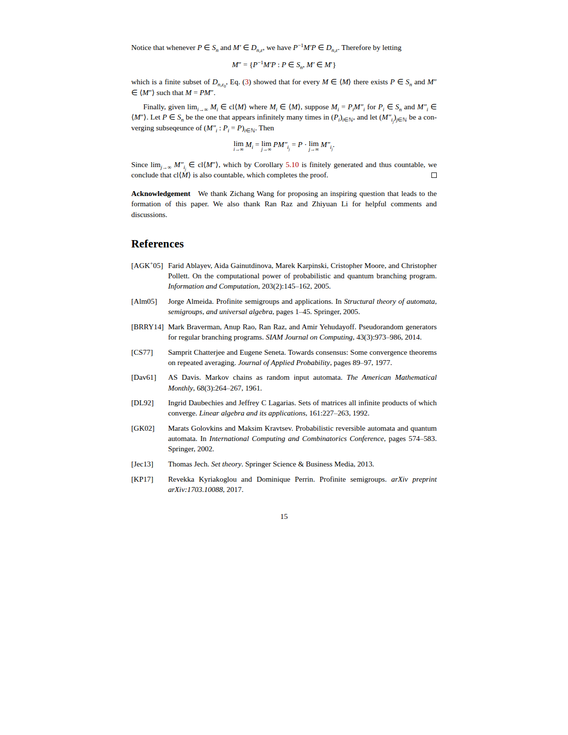Notice that whenever P ∈ Sn and M′ ∈ Dn,ε, we have P−1M′P ∈ Dn,ε. Therefore by letting
M″ = {P−1M′P : P ∈ Sn, M′ ∈ M′}
which is a finite subset of Dn,ε0, Eq. (3) showed that for every M ∈ ⟨M⟩ there exists P ∈ Sn and M″ ∈ ⟨M″⟩ such that M = PM″.
Finally, given limi→∞ Mi ∈ cl⟨M⟩ where Mi ∈ ⟨M⟩, suppose Mi = PiM″i for Pi ∈ Sn and M″i ∈ ⟨M″⟩. Let P ∈ Sn be the one that appears infinitely many times in (Pi)i∈ℕ, and let (M″ij)j∈ℕ be a converging subseqeunce of (M″i : Pi = P)i∈ℕ. Then
lim i→∞ Mi = lim j→∞ PM″ij = P · lim j→∞ M″ij.
Since limj→∞ M″ij ∈ cl⟨M″⟩, which by Corollary 5.10 is finitely generated and thus countable, we conclude that cl⟨M⟩ is also countable, which completes the proof.
Acknowledgement We thank Zichang Wang for proposing an inspiring question that leads to the formation of this paper. We also thank Ran Raz and Zhiyuan Li for helpful comments and discussions.
References
| [AGK + 05] | Farid Ablayev, Aida Gainutdinova, Marek Karpinski, Cristopher Moore, and Christopher Pollett. On the computational power of probabilistic and quantum branching program. Information and Computation , 203(2):145–162, 2005. |
| [Alm05] | Jorge Almeida. Profinite semigroups and applications. In Structural theory of automata, semigroups, and universal algebra , pages 1–45. Springer, 2005. |
| [BRRY14] | Mark Braverman, Anup Rao, Ran Raz, and Amir Yehudayoff. Pseudorandom generators for regular branching programs. SIAM Journal on Computing , 43(3):973–986, 2014. |
| [CS77] | Samprit Chatterjee and Eugene Seneta. Towards consensus: Some convergence theorems on repeated averaging. Journal of Applied Probability , pages 89–97, 1977. |
| [Dav61] | AS Davis. Markov chains as random input automata. The American Mathematical Monthly , 68(3):264–267, 1961. |
| [DL92] | Ingrid Daubechies and Jeffrey C Lagarias. Sets of matrices all infinite products of which converge. Linear algebra and its applications , 161:227–263, 1992. |
| [GK02] | Marats Golovkins and Maksim Kravtsev. Probabilistic reversible automata and quantum automata. In International Computing and Combinatorics Conference , pages 574–583. Springer, 2002. |
| [Jec13] | Thomas Jech. Set theory . Springer Science & Business Media, 2013. |
| [KP17] | Revekka Kyriakoglou and Dominique Perrin. Profinite semigroups. arXiv preprint arXiv:1703.10088 , 2017. |
15